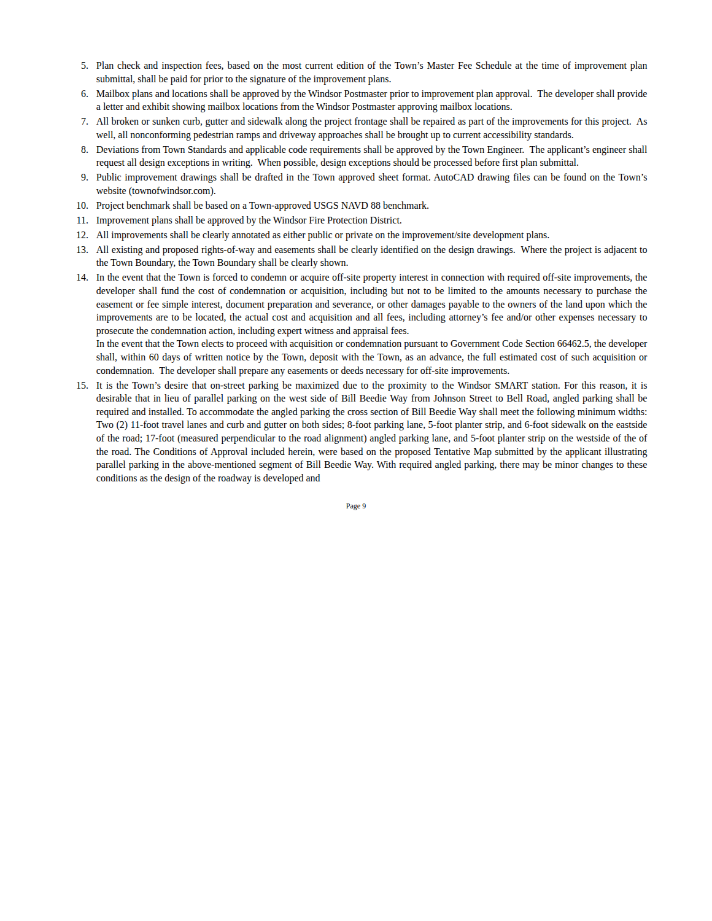5. Plan check and inspection fees, based on the most current edition of the Town’s Master Fee Schedule at the time of improvement plan submittal, shall be paid for prior to the signature of the improvement plans.
6. Mailbox plans and locations shall be approved by the Windsor Postmaster prior to improvement plan approval. The developer shall provide a letter and exhibit showing mailbox locations from the Windsor Postmaster approving mailbox locations.
7. All broken or sunken curb, gutter and sidewalk along the project frontage shall be repaired as part of the improvements for this project. As well, all nonconforming pedestrian ramps and driveway approaches shall be brought up to current accessibility standards.
8. Deviations from Town Standards and applicable code requirements shall be approved by the Town Engineer. The applicant’s engineer shall request all design exceptions in writing. When possible, design exceptions should be processed before first plan submittal.
9. Public improvement drawings shall be drafted in the Town approved sheet format. AutoCAD drawing files can be found on the Town’s website (townofwindsor.com).
10. Project benchmark shall be based on a Town-approved USGS NAVD 88 benchmark.
11. Improvement plans shall be approved by the Windsor Fire Protection District.
12. All improvements shall be clearly annotated as either public or private on the improvement/site development plans.
13. All existing and proposed rights-of-way and easements shall be clearly identified on the design drawings. Where the project is adjacent to the Town Boundary, the Town Boundary shall be clearly shown.
14.
In the event that the Town is forced to condemn or acquire off-site property interest in connection with required off-site improvements, the developer shall fund the cost of condemnation or acquisition, including but not to be limited to the amounts necessary to purchase the easement or fee simple interest, document preparation and severance, or other damages payable to the owners of the land upon which the improvements are to be located, the actual cost and acquisition and all fees, including attorney’s fee and/or other expenses necessary to prosecute the condemnation action, including expert witness and appraisal fees.
In the event that the Town elects to proceed with acquisition or condemnation pursuant to Government Code Section 66462.5, the developer shall, within 60 days of written notice by the Town, deposit with the Town, as an advance, the full estimated cost of such acquisition or condemnation. The developer shall prepare any easements or deeds necessary for off-site improvements.
15. It is the Town’s desire that on-street parking be maximized due to the proximity to the Windsor SMART station. For this reason, it is desirable that in lieu of parallel parking on the west side of Bill Beedie Way from Johnson Street to Bell Road, angled parking shall be required and installed. To accommodate the angled parking the cross section of Bill Beedie Way shall meet the following minimum widths: Two (2) 11-foot travel lanes and curb and gutter on both sides; 8-foot parking lane, 5-foot planter strip, and 6-foot sidewalk on the eastside of the road; 17-foot (measured perpendicular to the road alignment) angled parking lane, and 5-foot planter strip on the westside of the of the road. The Conditions of Approval included herein, were based on the proposed Tentative Map submitted by the applicant illustrating parallel parking in the above-mentioned segment of Bill Beedie Way. With required angled parking, there may be minor changes to these conditions as the design of the roadway is developed and
Page 9